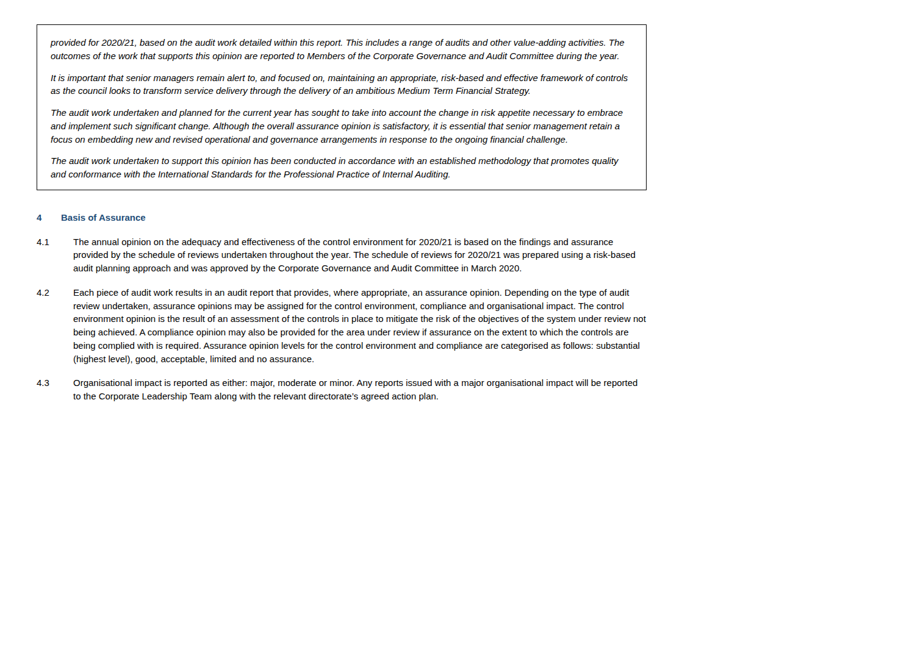provided for 2020/21, based on the audit work detailed within this report. This includes a range of audits and other value-adding activities. The outcomes of the work that supports this opinion are reported to Members of the Corporate Governance and Audit Committee during the year.
It is important that senior managers remain alert to, and focused on, maintaining an appropriate, risk-based and effective framework of controls as the council looks to transform service delivery through the delivery of an ambitious Medium Term Financial Strategy.
The audit work undertaken and planned for the current year has sought to take into account the change in risk appetite necessary to embrace and implement such significant change. Although the overall assurance opinion is satisfactory, it is essential that senior management retain a focus on embedding new and revised operational and governance arrangements in response to the ongoing financial challenge.
The audit work undertaken to support this opinion has been conducted in accordance with an established methodology that promotes quality and conformance with the International Standards for the Professional Practice of Internal Auditing.
4 Basis of Assurance
4.1
The annual opinion on the adequacy and effectiveness of the control environment for 2020/21 is based on the findings and assurance provided by the schedule of reviews undertaken throughout the year. The schedule of reviews for 2020/21 was prepared using a risk-based audit planning approach and was approved by the Corporate Governance and Audit Committee in March 2020.
4.2
Each piece of audit work results in an audit report that provides, where appropriate, an assurance opinion. Depending on the type of audit review undertaken, assurance opinions may be assigned for the control environment, compliance and organisational impact. The control environment opinion is the result of an assessment of the controls in place to mitigate the risk of the objectives of the system under review not being achieved. A compliance opinion may also be provided for the area under review if assurance on the extent to which the controls are being complied with is required. Assurance opinion levels for the control environment and compliance are categorised as follows: substantial (highest level), good, acceptable, limited and no assurance.
4.3
Organisational impact is reported as either: major, moderate or minor. Any reports issued with a major organisational impact will be reported to the Corporate Leadership Team along with the relevant directorate’s agreed action plan.